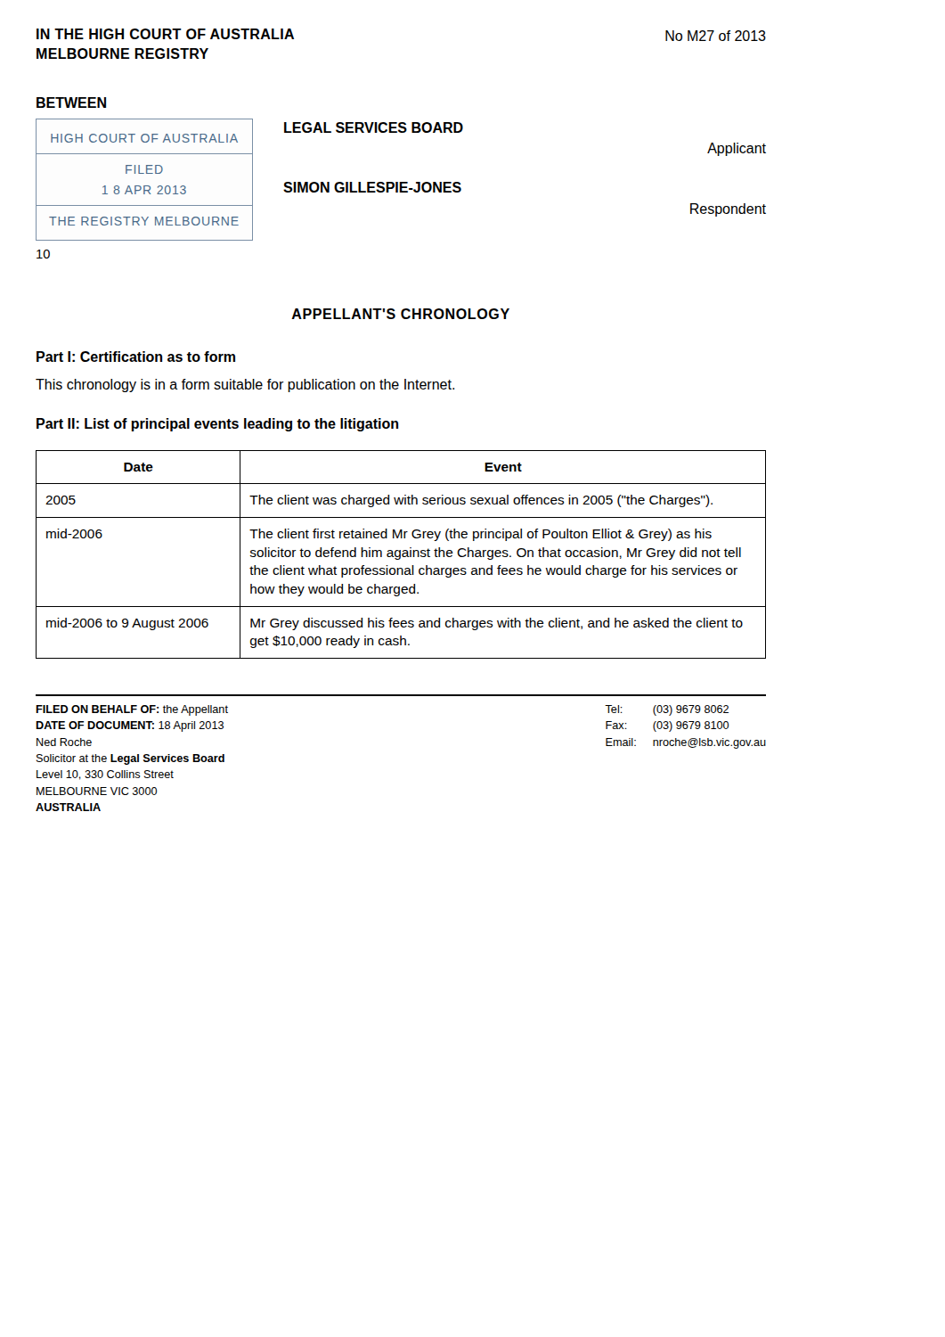IN THE HIGH COURT OF AUSTRALIA
MELBOURNE REGISTRY
No M27 of 2013
BETWEEN
HIGH COURT OF AUSTRALIA
FILED 1 8 APR 2013
THE REGISTRY MELBOURNE
LEGAL SERVICES BOARD
Applicant
SIMON GILLESPIE-JONES
Respondent
10
Appellant's Chronology
Part I: Certification as to form
This chronology is in a form suitable for publication on the Internet.
Part II: List of principal events leading to the litigation
| Date | Event |
| --- | --- |
| 2005 | The client was charged with serious sexual offences in 2005 ("the Charges"). |
| mid-2006 | The client first retained Mr Grey (the principal of Poulton Elliot & Grey) as his solicitor to defend him against the Charges. On that occasion, Mr Grey did not tell the client what professional charges and fees he would charge for his services or how they would be charged. |
| mid-2006 to 9 August 2006 | Mr Grey discussed his fees and charges with the client, and he asked the client to get $10,000 ready in cash. |
FILED ON BEHALF OF: the Appellant
DATE OF DOCUMENT: 18 April 2013
Ned Roche
Solicitor at the Legal Services Board
Level 10, 330 Collins Street
MELBOURNE VIC 3000
AUSTRALIA
| Tel: | (03) 9679 8062 |
| Fax: | (03) 9679 8100 |
| Email: | nroche@lsb.vic.gov.au |